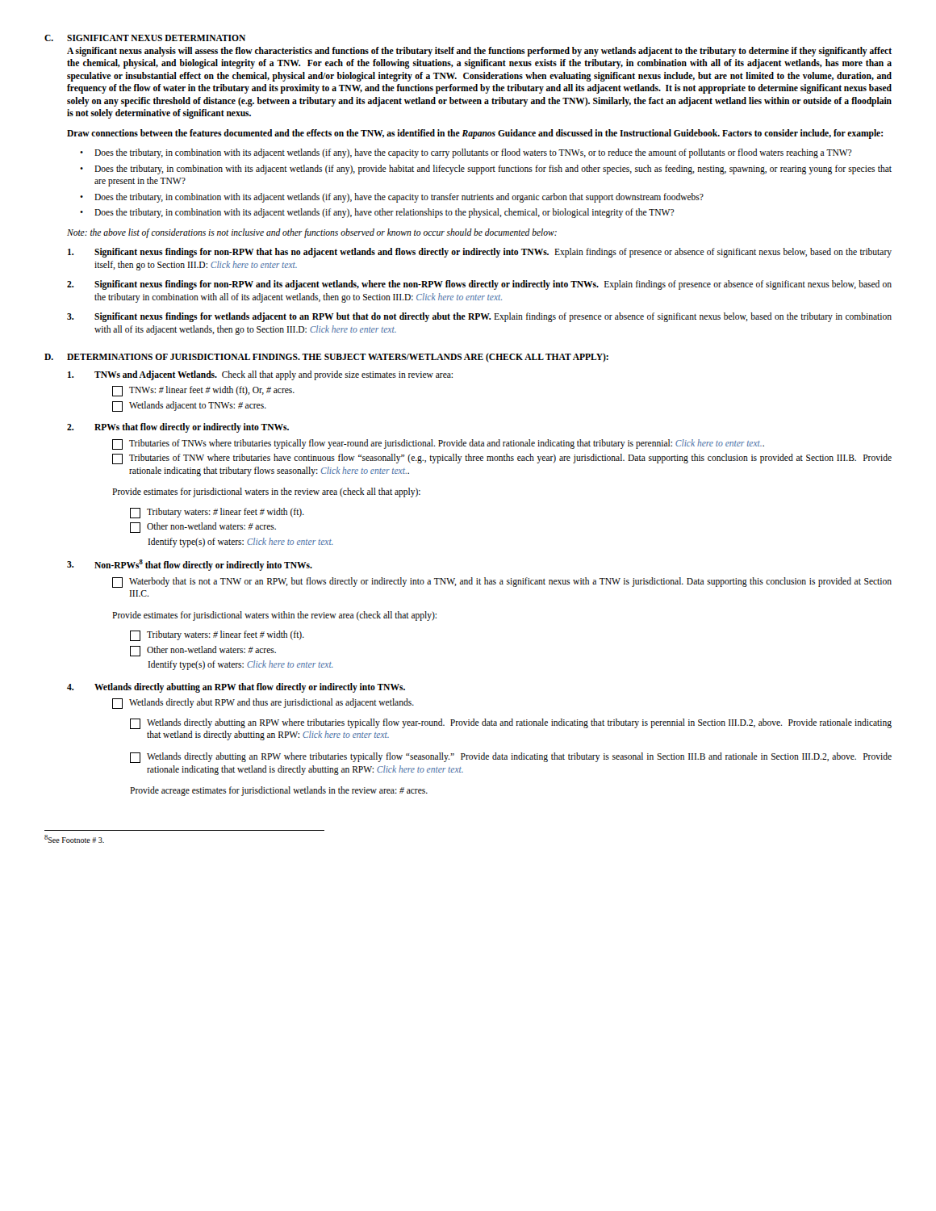C.
SIGNIFICANT NEXUS DETERMINATION
A significant nexus analysis will assess the flow characteristics and functions of the tributary itself and the functions performed by any wetlands adjacent to the tributary to determine if they significantly affect the chemical, physical, and biological integrity of a TNW. For each of the following situations, a significant nexus exists if the tributary, in combination with all of its adjacent wetlands, has more than a speculative or insubstantial effect on the chemical, physical and/or biological integrity of a TNW. Considerations when evaluating significant nexus include, but are not limited to the volume, duration, and frequency of the flow of water in the tributary and its proximity to a TNW, and the functions performed by the tributary and all its adjacent wetlands. It is not appropriate to determine significant nexus based solely on any specific threshold of distance (e.g. between a tributary and its adjacent wetland or between a tributary and the TNW). Similarly, the fact an adjacent wetland lies within or outside of a floodplain is not solely determinative of significant nexus.
Draw connections between the features documented and the effects on the TNW, as identified in the Rapanos Guidance and discussed in the Instructional Guidebook. Factors to consider include, for example:
Does the tributary, in combination with its adjacent wetlands (if any), have the capacity to carry pollutants or flood waters to TNWs, or to reduce the amount of pollutants or flood waters reaching a TNW?
Does the tributary, in combination with its adjacent wetlands (if any), provide habitat and lifecycle support functions for fish and other species, such as feeding, nesting, spawning, or rearing young for species that are present in the TNW?
Does the tributary, in combination with its adjacent wetlands (if any), have the capacity to transfer nutrients and organic carbon that support downstream foodwebs?
Does the tributary, in combination with its adjacent wetlands (if any), have other relationships to the physical, chemical, or biological integrity of the TNW?
Note: the above list of considerations is not inclusive and other functions observed or known to occur should be documented below:
Significant nexus findings for non-RPW that has no adjacent wetlands and flows directly or indirectly into TNWs. Explain findings of presence or absence of significant nexus below, based on the tributary itself, then go to Section III.D: Click here to enter text.
Significant nexus findings for non-RPW and its adjacent wetlands, where the non-RPW flows directly or indirectly into TNWs. Explain findings of presence or absence of significant nexus below, based on the tributary in combination with all of its adjacent wetlands, then go to Section III.D: Click here to enter text.
Significant nexus findings for wetlands adjacent to an RPW but that do not directly abut the RPW. Explain findings of presence or absence of significant nexus below, based on the tributary in combination with all of its adjacent wetlands, then go to Section III.D: Click here to enter text.
D.
DETERMINATIONS OF JURISDICTIONAL FINDINGS. THE SUBJECT WATERS/WETLANDS ARE (CHECK ALL THAT APPLY):
TNWs and Adjacent Wetlands. Check all that apply and provide size estimates in review area:
TNWs: # linear feet # width (ft), Or, # acres.
Wetlands adjacent to TNWs: # acres.
RPWs that flow directly or indirectly into TNWs.
Tributaries of TNWs where tributaries typically flow year-round are jurisdictional. Provide data and rationale indicating that tributary is perennial: Click here to enter text..
Tributaries of TNW where tributaries have continuous flow “seasonally” (e.g., typically three months each year) are jurisdictional. Data supporting this conclusion is provided at Section III.B. Provide rationale indicating that tributary flows seasonally: Click here to enter text..
Provide estimates for jurisdictional waters in the review area (check all that apply):
Tributary waters: # linear feet # width (ft).
Other non-wetland waters: # acres.
Identify type(s) of waters: Click here to enter text.
Non-RPWs8 that flow directly or indirectly into TNWs.
Waterbody that is not a TNW or an RPW, but flows directly or indirectly into a TNW, and it has a significant nexus with a TNW is jurisdictional. Data supporting this conclusion is provided at Section III.C.
Provide estimates for jurisdictional waters within the review area (check all that apply):
Tributary waters: # linear feet # width (ft).
Other non-wetland waters: # acres.
Identify type(s) of waters: Click here to enter text.
Wetlands directly abutting an RPW that flow directly or indirectly into TNWs.
Wetlands directly abut RPW and thus are jurisdictional as adjacent wetlands.
Wetlands directly abutting an RPW where tributaries typically flow year-round. Provide data and rationale indicating that tributary is perennial in Section III.D.2, above. Provide rationale indicating that wetland is directly abutting an RPW: Click here to enter text.
Wetlands directly abutting an RPW where tributaries typically flow “seasonally.” Provide data indicating that tributary is seasonal in Section III.B and rationale in Section III.D.2, above. Provide rationale indicating that wetland is directly abutting an RPW: Click here to enter text.
Provide acreage estimates for jurisdictional wetlands in the review area: # acres.
8See Footnote # 3.